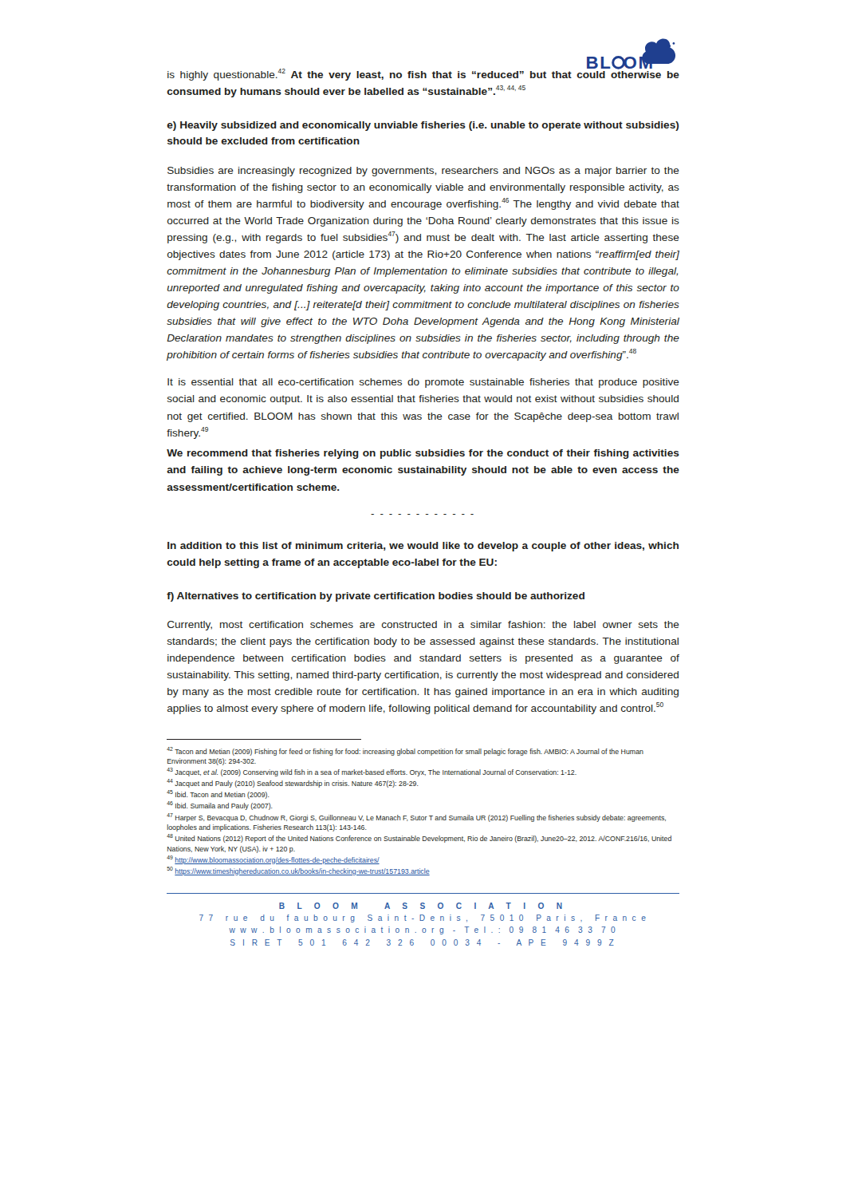BL OM
is highly questionable.42 At the very least, no fish that is “reduced” but that could otherwise be consumed by humans should ever be labelled as “sustainable”.43, 44, 45
e) Heavily subsidized and economically unviable fisheries (i.e. unable to operate without subsidies) should be excluded from certification
Subsidies are increasingly recognized by governments, researchers and NGOs as a major barrier to the transformation of the fishing sector to an economically viable and environmentally responsible activity, as most of them are harmful to biodiversity and encourage overfishing.46 The lengthy and vivid debate that occurred at the World Trade Organization during the ‘Doha Round’ clearly demonstrates that this issue is pressing (e.g., with regards to fuel subsidies47) and must be dealt with. The last article asserting these objectives dates from June 2012 (article 173) at the Rio+20 Conference when nations “reaffirm[ed their] commitment in the Johannesburg Plan of Implementation to eliminate subsidies that contribute to illegal, unreported and unregulated fishing and overcapacity, taking into account the importance of this sector to developing countries, and [...] reiterate[d their] commitment to conclude multilateral disciplines on fisheries subsidies that will give effect to the WTO Doha Development Agenda and the Hong Kong Ministerial Declaration mandates to strengthen disciplines on subsidies in the fisheries sector, including through the prohibition of certain forms of fisheries subsidies that contribute to overcapacity and overfishing”.48
It is essential that all eco-certification schemes do promote sustainable fisheries that produce positive social and economic output. It is also essential that fisheries that would not exist without subsidies should not get certified. BLOOM has shown that this was the case for the Scapêche deep-sea bottom trawl fishery.49
We recommend that fisheries relying on public subsidies for the conduct of their fishing activities and failing to achieve long-term economic sustainability should not be able to even access the assessment/certification scheme.
- - - - - - - - - - - -
In addition to this list of minimum criteria, we would like to develop a couple of other ideas, which could help setting a frame of an acceptable eco-label for the EU:
f) Alternatives to certification by private certification bodies should be authorized
Currently, most certification schemes are constructed in a similar fashion: the label owner sets the standards; the client pays the certification body to be assessed against these standards. The institutional independence between certification bodies and standard setters is presented as a guarantee of sustainability. This setting, named third-party certification, is currently the most widespread and considered by many as the most credible route for certification. It has gained importance in an era in which auditing applies to almost every sphere of modern life, following political demand for accountability and control.50
42 Tacon and Metian (2009) Fishing for feed or fishing for food: increasing global competition for small pelagic forage fish. AMBIO: A Journal of the Human Environment 38(6): 294-302.
43 Jacquet, et al. (2009) Conserving wild fish in a sea of market-based efforts. Oryx, The International Journal of Conservation: 1-12.
44 Jacquet and Pauly (2010) Seafood stewardship in crisis. Nature 467(2): 28-29.
45 Ibid. Tacon and Metian (2009).
46 Ibid. Sumaila and Pauly (2007).
47 Harper S, Bevacqua D, Chudnow R, Giorgi S, Guillonneau V, Le Manach F, Sutor T and Sumaila UR (2012) Fuelling the fisheries subsidy debate: agreements, loopholes and implications. Fisheries Research 113(1): 143-146.
48 United Nations (2012) Report of the United Nations Conference on Sustainable Development, Rio de Janeiro (Brazil), June20–22, 2012. A/CONF.216/16, United Nations, New York, NY (USA). iv + 120 p.
49 http://www.bloomassociation.org/des-flottes-de-peche-deficitaires/
50 https://www.timeshighereducation.co.uk/books/in-checking-we-trust/157193.article
B L O O M A S S O C I A T I O N
7 7 r u e d u f a u b o u r g S a i n t - D e n i s , 7 5 0 1 0 P a r i s , F r a n c e
w w w . b l o o m a s s o c i a t i o n . o r g - T e l . : 0 9 8 1 4 6 3 3 7 0
S I R E T 5 0 1 6 4 2 3 2 6 0 0 0 3 4 - A P E 9 4 9 9 Z